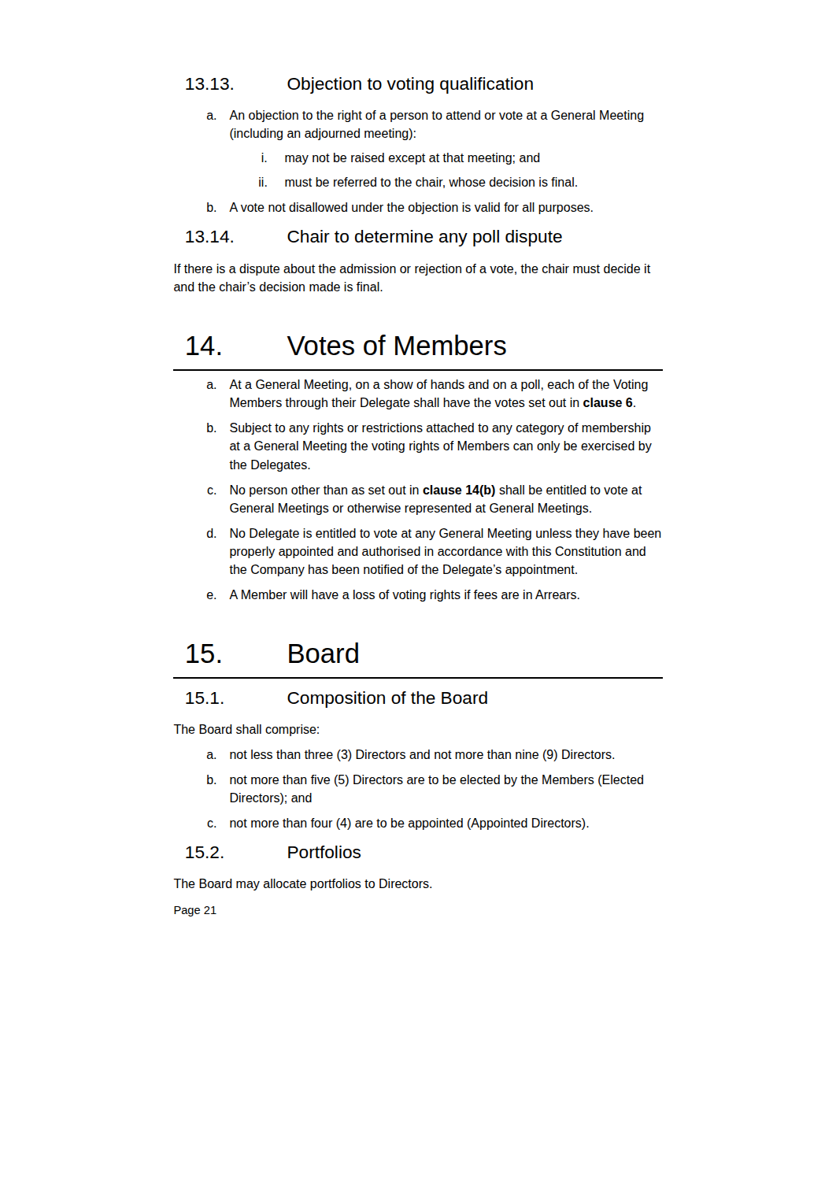13.13. Objection to voting qualification
An objection to the right of a person to attend or vote at a General Meeting (including an adjourned meeting):
may not be raised except at that meeting; and
must be referred to the chair, whose decision is final.
A vote not disallowed under the objection is valid for all purposes.
13.14. Chair to determine any poll dispute
If there is a dispute about the admission or rejection of a vote, the chair must decide it and the chair’s decision made is final.
14. Votes of Members
At a General Meeting, on a show of hands and on a poll, each of the Voting Members through their Delegate shall have the votes set out in clause 6.
Subject to any rights or restrictions attached to any category of membership at a General Meeting the voting rights of Members can only be exercised by the Delegates.
No person other than as set out in clause 14(b) shall be entitled to vote at General Meetings or otherwise represented at General Meetings.
No Delegate is entitled to vote at any General Meeting unless they have been properly appointed and authorised in accordance with this Constitution and the Company has been notified of the Delegate’s appointment.
A Member will have a loss of voting rights if fees are in Arrears.
15. Board
15.1. Composition of the Board
The Board shall comprise:
not less than three (3) Directors and not more than nine (9) Directors.
not more than five (5) Directors are to be elected by the Members (Elected Directors); and
not more than four (4) are to be appointed (Appointed Directors).
15.2. Portfolios
The Board may allocate portfolios to Directors.
Page 21